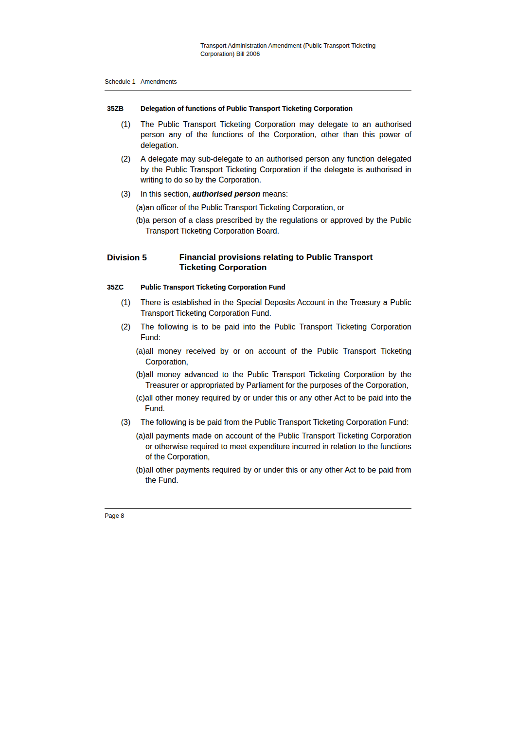Transport Administration Amendment (Public Transport Ticketing
Corporation) Bill 2006
Schedule 1 Amendments
35ZB
Delegation of functions of Public Transport Ticketing Corporation
(1)
The Public Transport Ticketing Corporation may delegate to an authorised person any of the functions of the Corporation, other than this power of delegation.
(2)
A delegate may sub-delegate to an authorised person any function delegated by the Public Transport Ticketing Corporation if the delegate is authorised in writing to do so by the Corporation.
(3)
In this section, authorised person means:
(a)
an officer of the Public Transport Ticketing Corporation, or
(b)
a person of a class prescribed by the regulations or approved by the Public Transport Ticketing Corporation Board.
Division 5
Financial provisions relating to Public Transport Ticketing Corporation
35ZC
Public Transport Ticketing Corporation Fund
(1)
There is established in the Special Deposits Account in the Treasury a Public Transport Ticketing Corporation Fund.
(2)
The following is to be paid into the Public Transport Ticketing Corporation Fund:
(a)
all money received by or on account of the Public Transport Ticketing Corporation,
(b)
all money advanced to the Public Transport Ticketing Corporation by the Treasurer or appropriated by Parliament for the purposes of the Corporation,
(c)
all other money required by or under this or any other Act to be paid into the Fund.
(3)
The following is be paid from the Public Transport Ticketing Corporation Fund:
(a)
all payments made on account of the Public Transport Ticketing Corporation or otherwise required to meet expenditure incurred in relation to the functions of the Corporation,
(b)
all other payments required by or under this or any other Act to be paid from the Fund.
Page 8